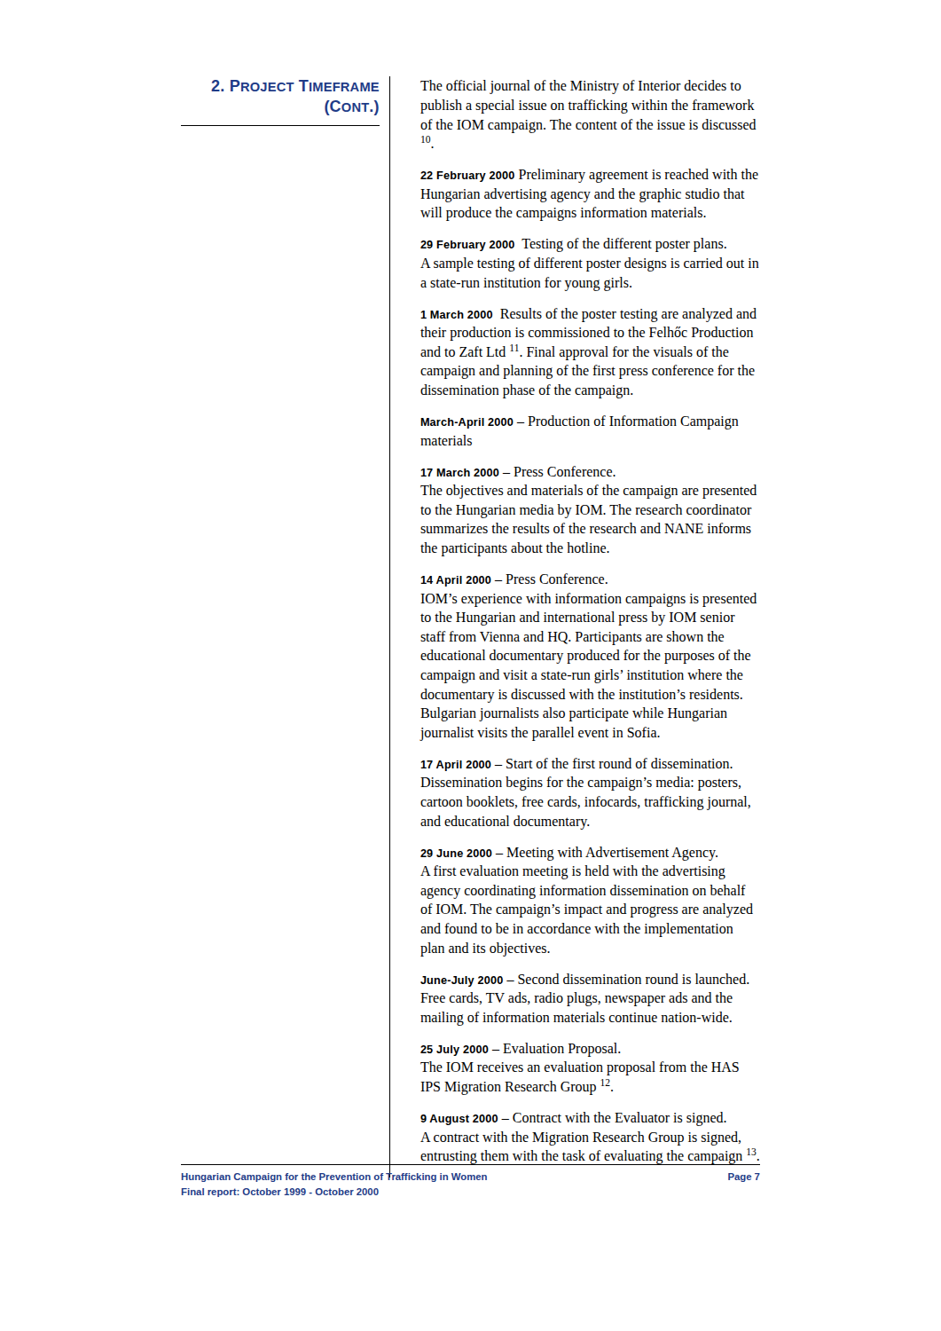2. PROJECT TIMEFRAME
(CONT.)
The official journal of the Ministry of Interior decides to publish a special issue on trafficking within the framework of the IOM campaign. The content of the issue is discussed 10.
22 February 2000 Preliminary agreement is reached with the Hungarian advertising agency and the graphic studio that will produce the campaigns information materials.
29 February 2000 Testing of the different poster plans.
A sample testing of different poster designs is carried out in a state-run institution for young girls.
1 March 2000 Results of the poster testing are analyzed and their production is commissioned to the Felhőc Production and to Zaft Ltd 11. Final approval for the visuals of the campaign and planning of the first press conference for the dissemination phase of the campaign.
March-April 2000 – Production of Information Campaign materials
17 March 2000 – Press Conference.
The objectives and materials of the campaign are presented to the Hungarian media by IOM. The research coordinator summarizes the results of the research and NANE informs the participants about the hotline.
14 April 2000 – Press Conference.
IOM’s experience with information campaigns is presented to the Hungarian and international press by IOM senior staff from Vienna and HQ. Participants are shown the educational documentary produced for the purposes of the campaign and visit a state-run girls’ institution where the documentary is discussed with the institution’s residents. Bulgarian journalists also participate while Hungarian journalist visits the parallel event in Sofia.
17 April 2000 – Start of the first round of dissemination.
Dissemination begins for the campaign’s media: posters, cartoon booklets, free cards, infocards, trafficking journal, and educational documentary.
29 June 2000 – Meeting with Advertisement Agency.
A first evaluation meeting is held with the advertising agency coordinating information dissemination on behalf of IOM. The campaign’s impact and progress are analyzed and found to be in accordance with the implementation plan and its objectives.
June-July 2000 – Second dissemination round is launched. Free cards, TV ads, radio plugs, newspaper ads and the mailing of information materials continue nation-wide.
25 July 2000 – Evaluation Proposal.
The IOM receives an evaluation proposal from the HAS IPS Migration Research Group 12.
9 August 2000 – Contract with the Evaluator is signed.
A contract with the Migration Research Group is signed, entrusting them with the task of evaluating the campaign 13.
Hungarian Campaign for the Prevention of Trafficking in Women
Page 7
Final report: October 1999 - October 2000